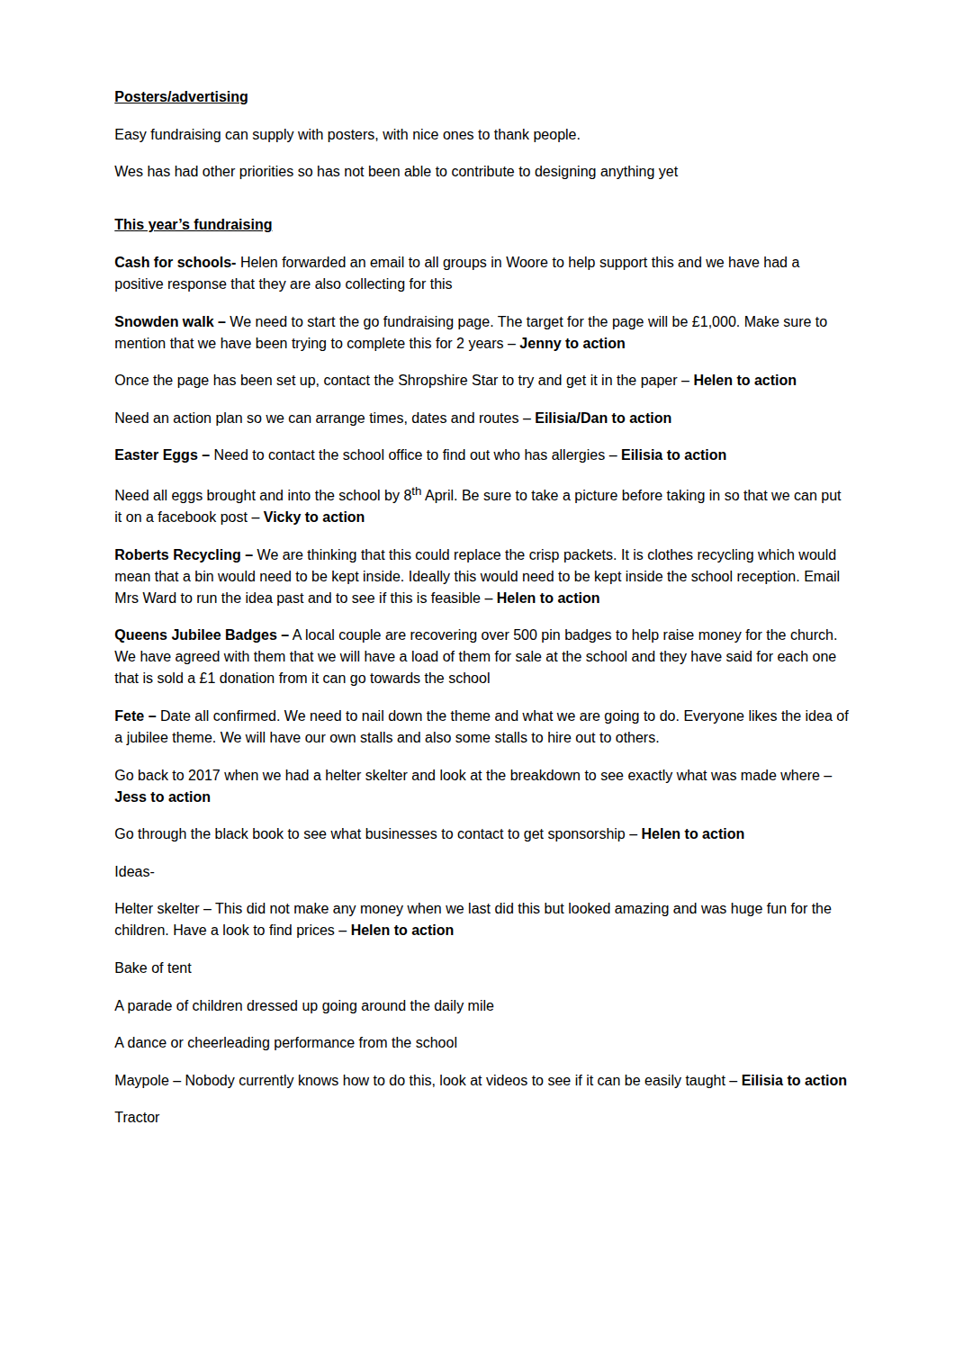Posters/advertising
Easy fundraising can supply with posters, with nice ones to thank people.
Wes has had other priorities so has not been able to contribute to designing anything yet
This year’s fundraising
Cash for schools- Helen forwarded an email to all groups in Woore to help support this and we have had a positive response that they are also collecting for this
Snowden walk – We need to start the go fundraising page. The target for the page will be £1,000. Make sure to mention that we have been trying to complete this for 2 years – Jenny to action
Once the page has been set up, contact the Shropshire Star to try and get it in the paper – Helen to action
Need an action plan so we can arrange times, dates and routes – Eilisia/Dan to action
Easter Eggs – Need to contact the school office to find out who has allergies – Eilisia to action
Need all eggs brought and into the school by 8th April. Be sure to take a picture before taking in so that we can put it on a facebook post – Vicky to action
Roberts Recycling – We are thinking that this could replace the crisp packets. It is clothes recycling which would mean that a bin would need to be kept inside. Ideally this would need to be kept inside the school reception. Email Mrs Ward to run the idea past and to see if this is feasible – Helen to action
Queens Jubilee Badges – A local couple are recovering over 500 pin badges to help raise money for the church. We have agreed with them that we will have a load of them for sale at the school and they have said for each one that is sold a £1 donation from it can go towards the school
Fete – Date all confirmed. We need to nail down the theme and what we are going to do. Everyone likes the idea of a jubilee theme. We will have our own stalls and also some stalls to hire out to others.
Go back to 2017 when we had a helter skelter and look at the breakdown to see exactly what was made where – Jess to action
Go through the black book to see what businesses to contact to get sponsorship – Helen to action
Ideas-
Helter skelter – This did not make any money when we last did this but looked amazing and was huge fun for the children. Have a look to find prices – Helen to action
Bake of tent
A parade of children dressed up going around the daily mile
A dance or cheerleading performance from the school
Maypole – Nobody currently knows how to do this, look at videos to see if it can be easily taught – Eilisia to action
Tractor